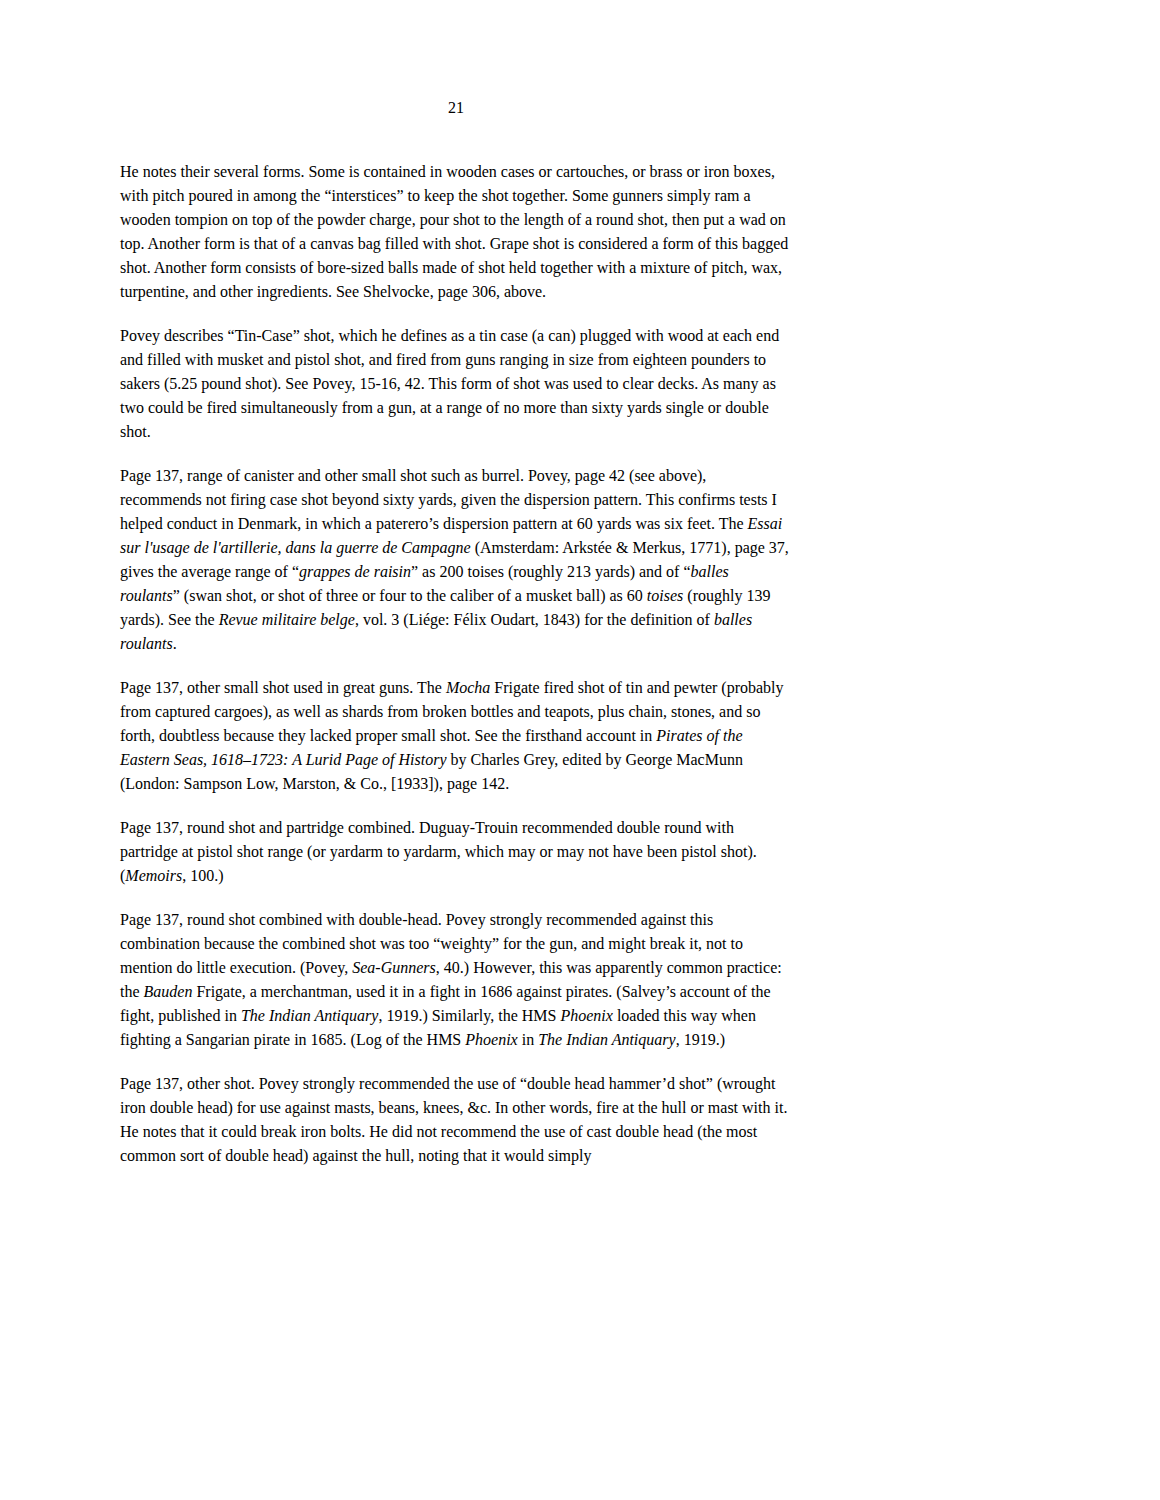21
He notes their several forms. Some is contained in wooden cases or cartouches, or brass or iron boxes, with pitch poured in among the “interstices” to keep the shot together. Some gunners simply ram a wooden tompion on top of the powder charge, pour shot to the length of a round shot, then put a wad on top. Another form is that of a canvas bag filled with shot. Grape shot is considered a form of this bagged shot. Another form consists of bore-sized balls made of shot held together with a mixture of pitch, wax, turpentine, and other ingredients. See Shelvocke, page 306, above.
Povey describes “Tin-Case” shot, which he defines as a tin case (a can) plugged with wood at each end and filled with musket and pistol shot, and fired from guns ranging in size from eighteen pounders to sakers (5.25 pound shot). See Povey, 15-16, 42. This form of shot was used to clear decks. As many as two could be fired simultaneously from a gun, at a range of no more than sixty yards single or double shot.
Page 137, range of canister and other small shot such as burrel. Povey, page 42 (see above), recommends not firing case shot beyond sixty yards, given the dispersion pattern. This confirms tests I helped conduct in Denmark, in which a paterero’s dispersion pattern at 60 yards was six feet. The Essai sur l'usage de l'artillerie, dans la guerre de Campagne (Amsterdam: Arkstée & Merkus, 1771), page 37, gives the average range of “grappes de raisin” as 200 toises (roughly 213 yards) and of “balles roulants” (swan shot, or shot of three or four to the caliber of a musket ball) as 60 toises (roughly 139 yards). See the Revue militaire belge, vol. 3 (Liége: Félix Oudart, 1843) for the definition of balles roulants.
Page 137, other small shot used in great guns. The Mocha Frigate fired shot of tin and pewter (probably from captured cargoes), as well as shards from broken bottles and teapots, plus chain, stones, and so forth, doubtless because they lacked proper small shot. See the firsthand account in Pirates of the Eastern Seas, 1618–1723: A Lurid Page of History by Charles Grey, edited by George MacMunn (London: Sampson Low, Marston, & Co., [1933]), page 142.
Page 137, round shot and partridge combined. Duguay-Trouin recommended double round with partridge at pistol shot range (or yardarm to yardarm, which may or may not have been pistol shot). (Memoirs, 100.)
Page 137, round shot combined with double-head. Povey strongly recommended against this combination because the combined shot was too “weighty” for the gun, and might break it, not to mention do little execution. (Povey, Sea-Gunners, 40.) However, this was apparently common practice: the Bauden Frigate, a merchantman, used it in a fight in 1686 against pirates. (Salvey’s account of the fight, published in The Indian Antiquary, 1919.) Similarly, the HMS Phoenix loaded this way when fighting a Sangarian pirate in 1685. (Log of the HMS Phoenix in The Indian Antiquary, 1919.)
Page 137, other shot. Povey strongly recommended the use of “double head hammer’d shot” (wrought iron double head) for use against masts, beans, knees, &c. In other words, fire at the hull or mast with it. He notes that it could break iron bolts. He did not recommend the use of cast double head (the most common sort of double head) against the hull, noting that it would simply